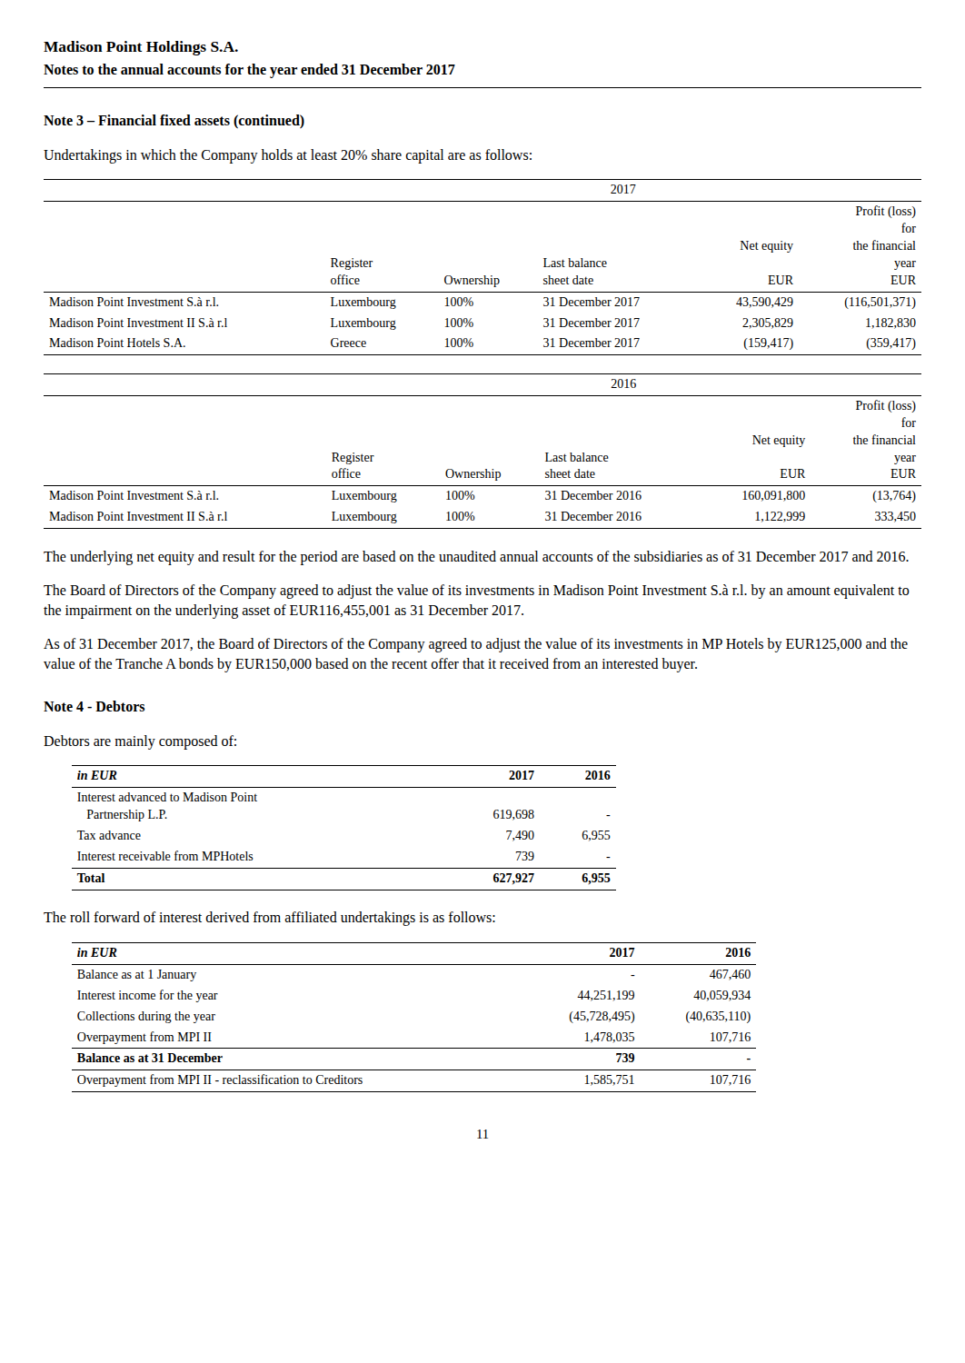Madison Point Holdings S.A.
Notes to the annual accounts for the year ended 31 December 2017
Note 3 – Financial fixed assets (continued)
Undertakings in which the Company holds at least 20% share capital are as follows:
| | 2017 |
| --- | --- |
| | Register office | Ownership | Last balance sheet date | Net equity EUR | Profit (loss) for the financial year EUR |
| Madison Point Investment S.à r.l. | Luxembourg | 100% | 31 December 2017 | 43,590,429 | (116,501,371) |
| Madison Point Investment II S.à r.l | Luxembourg | 100% | 31 December 2017 | 2,305,829 | 1,182,830 |
| Madison Point Hotels S.A. | Greece | 100% | 31 December 2017 | (159,417) | (359,417) |
| | 2016 |
| --- | --- |
| | Register office | Ownership | Last balance sheet date | Net equity EUR | Profit (loss) for the financial year EUR |
| Madison Point Investment S.à r.l. | Luxembourg | 100% | 31 December 2016 | 160,091,800 | (13,764) |
| Madison Point Investment II S.à r.l | Luxembourg | 100% | 31 December 2016 | 1,122,999 | 333,450 |
The underlying net equity and result for the period are based on the unaudited annual accounts of the subsidiaries as of 31 December 2017 and 2016.
The Board of Directors of the Company agreed to adjust the value of its investments in Madison Point Investment S.à r.l. by an amount equivalent to the impairment on the underlying asset of EUR116,455,001 as 31 December 2017.
As of 31 December 2017, the Board of Directors of the Company agreed to adjust the value of its investments in MP Hotels by EUR125,000 and the value of the Tranche A bonds by EUR150,000 based on the recent offer that it received from an interested buyer.
Note 4 - Debtors
Debtors are mainly composed of:
| in EUR | 2017 | 2016 |
| --- | --- | --- |
| Interest advanced to Madison Point Partnership L.P. | 619,698 | - |
| Tax advance | 7,490 | 6,955 |
| Interest receivable from MPHotels | 739 | - |
| Total | 627,927 | 6,955 |
The roll forward of interest derived from affiliated undertakings is as follows:
| in EUR | 2017 | 2016 |
| --- | --- | --- |
| Balance as at 1 January | - | 467,460 |
| Interest income for the year | 44,251,199 | 40,059,934 |
| Collections during the year | (45,728,495) | (40,635,110) |
| Overpayment from MPI II | 1,478,035 | 107,716 |
| Balance as at 31 December | 739 | - |
| Overpayment from MPI II - reclassification to Creditors | 1,585,751 | 107,716 |
11